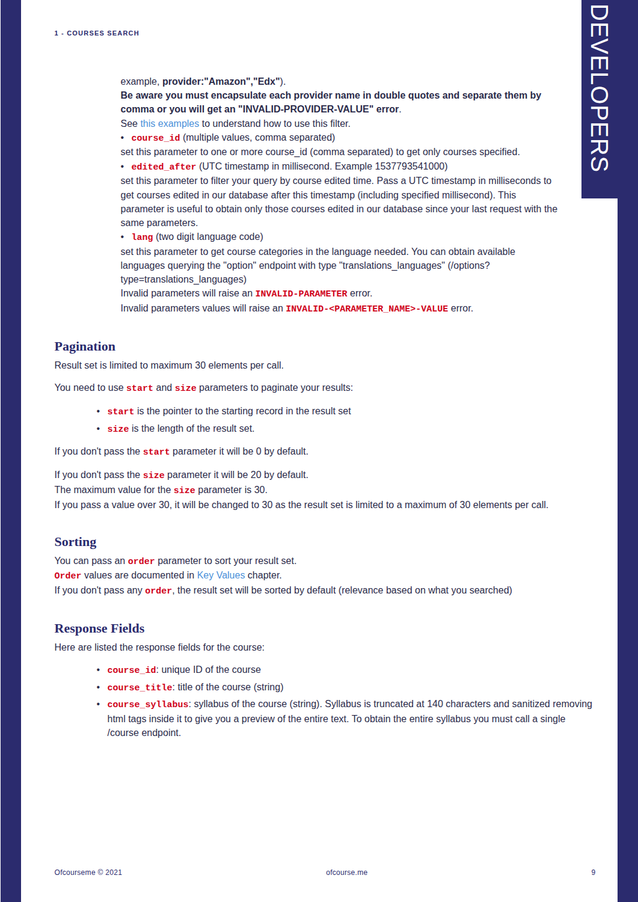DEVELOPERS
1 - COURSES SEARCH
example, provider:"Amazon","Edx").
Be aware you must encapsulate each provider name in double quotes and separate them by comma or you will get an "INVALID-PROVIDER-VALUE" error.
See this examples to understand how to use this filter.
course_id (multiple values, comma separated)
set this parameter to one or more course_id (comma separated) to get only courses specified.
edited_after (UTC timestamp in millisecond. Example 1537793541000)
set this parameter to filter your query by course edited time. Pass a UTC timestamp in milliseconds to get courses edited in our database after this timestamp (including specified millisecond). This parameter is useful to obtain only those courses edited in our database since your last request with the same parameters.
lang (two digit language code)
set this parameter to get course categories in the language needed. You can obtain available languages querying the "option" endpoint with type "translations_languages" (/options?type=translations_languages)
Invalid parameters will raise an INVALID-PARAMETER error.
Invalid parameters values will raise an INVALID-<PARAMETER_NAME>-VALUE error.
Pagination
Result set is limited to maximum 30 elements per call.
You need to use start and size parameters to paginate your results:
start is the pointer to the starting record in the result set
size is the length of the result set.
If you don't pass the start parameter it will be 0 by default.
If you don't pass the size parameter it will be 20 by default.
The maximum value for the size parameter is 30.
If you pass a value over 30, it will be changed to 30 as the result set is limited to a maximum of 30 elements per call.
Sorting
You can pass an order parameter to sort your result set.
Order values are documented in Key Values chapter.
If you don't pass any order, the result set will be sorted by default (relevance based on what you searched)
Response Fields
Here are listed the response fields for the course:
course_id: unique ID of the course
course_title: title of the course (string)
course_syllabus: syllabus of the course (string). Syllabus is truncated at 140 characters and sanitized removing html tags inside it to give you a preview of the entire text. To obtain the entire syllabus you must call a single /course endpoint.
Ofcourseme © 2021
ofcourse.me
9